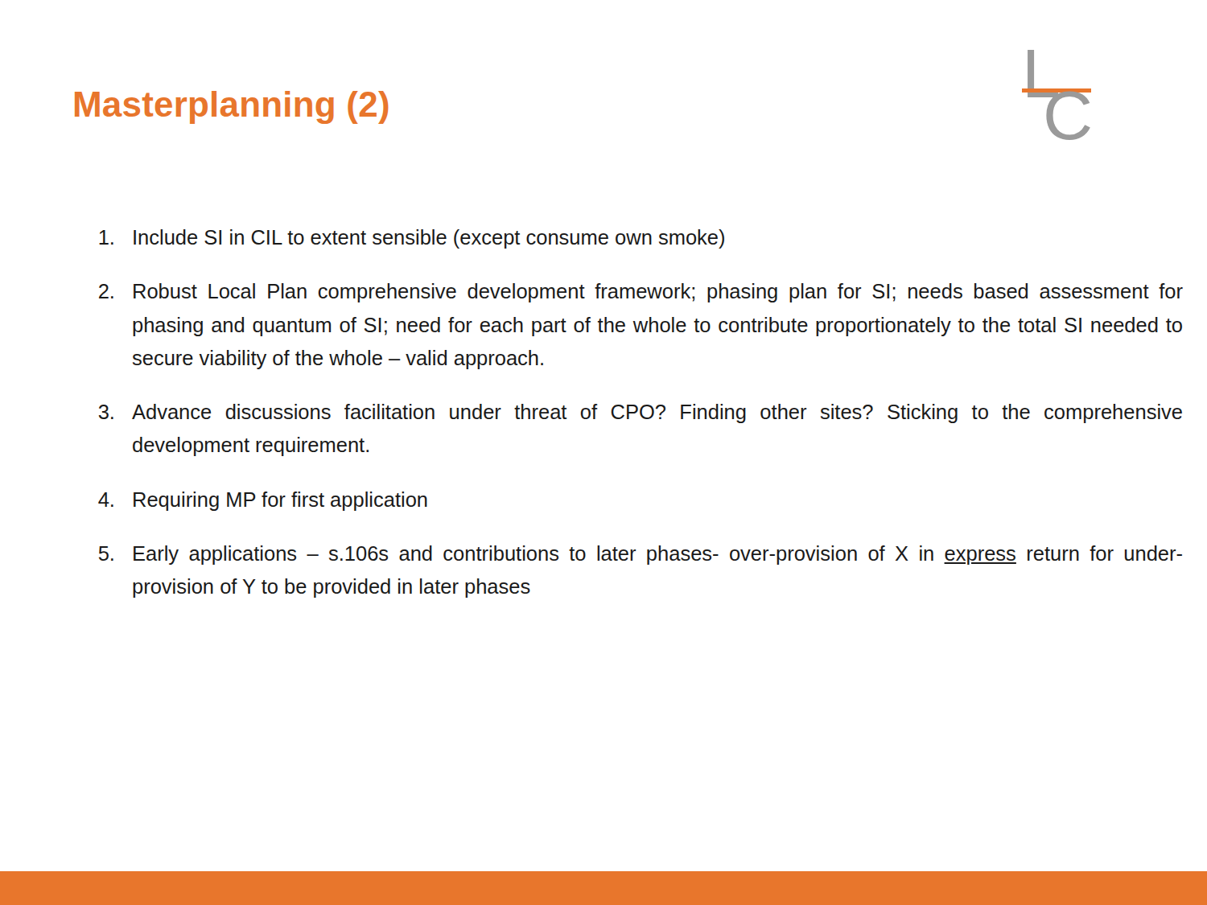Masterplanning (2)
L C
Include SI in CIL to extent sensible (except consume own smoke)
Robust Local Plan comprehensive development framework; phasing plan for SI; needs based assessment for phasing and quantum of SI; need for each part of the whole to contribute proportionately to the total SI needed to secure viability of the whole – valid approach.
Advance discussions facilitation under threat of CPO? Finding other sites? Sticking to the comprehensive development requirement.
Requiring MP for first application
Early applications – s.106s and contributions to later phases- over-provision of X in express return for under-provision of Y to be provided in later phases